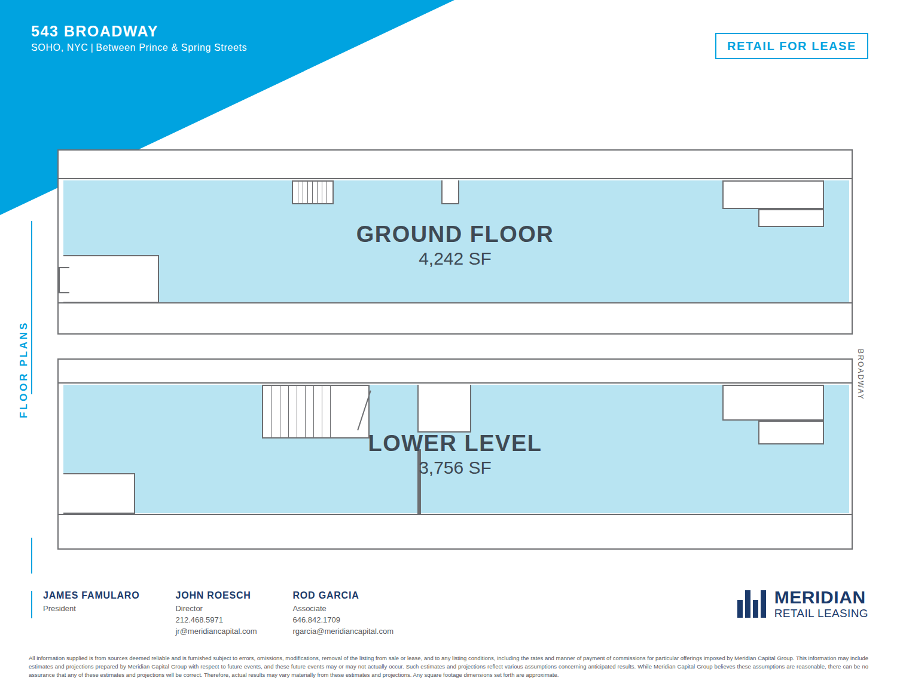543 BROADWAY
SOHO, NYC|Between Prince & Spring Streets
RETAIL FOR LEASE
FLOOR PLANS
BROADWAY
GROUND FLOOR
4,242 SF
LOWER LEVEL
3,756 SF
JAMES FAMULARO
President
JOHN ROESCH
Director
212.468.5971
jr@meridiancapital.com
ROD GARCIA
Associate
646.842.1709
rgarcia@meridiancapital.com
MERIDIAN RETAIL LEASING
All information supplied is from sources deemed reliable and is furnished subject to errors, omissions, modifications, removal of the listing from sale or lease, and to any listing conditions, including the rates and manner of payment of commissions for particular offerings imposed by Meridian Capital Group. This information may include estimates and projections prepared by Meridian Capital Group with respect to future events, and these future events may or may not actually occur. Such estimates and projections reflect various assumptions concerning anticipated results. While Meridian Capital Group believes these assumptions are reasonable, there can be no assurance that any of these estimates and projections will be correct. Therefore, actual results may vary materially from these estimates and projections. Any square footage dimensions set forth are approximate.